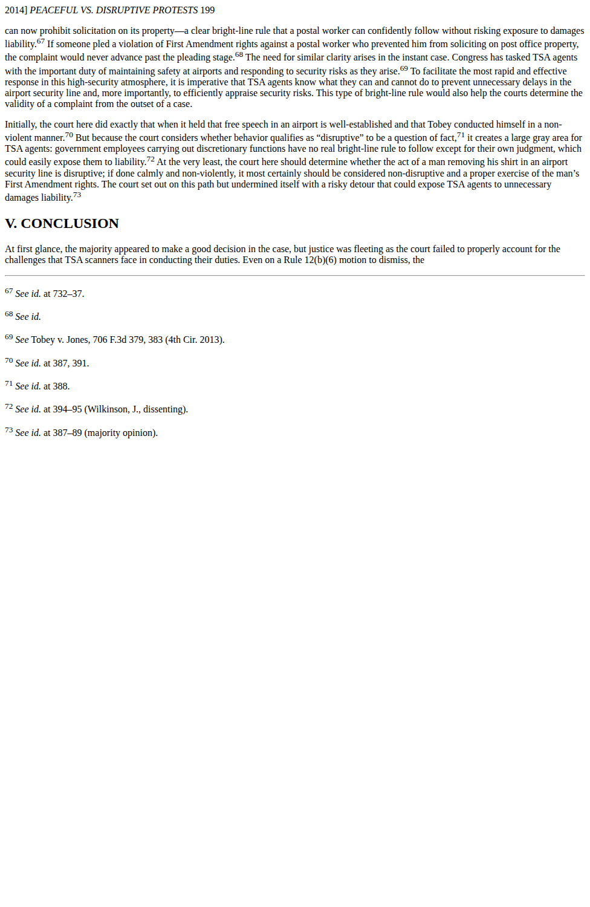2014] PEACEFUL VS. DISRUPTIVE PROTESTS 199
can now prohibit solicitation on its property—a clear bright-line rule that a postal worker can confidently follow without risking exposure to damages liability.67 If someone pled a violation of First Amendment rights against a postal worker who prevented him from soliciting on post office property, the complaint would never advance past the pleading stage.68 The need for similar clarity arises in the instant case. Congress has tasked TSA agents with the important duty of maintaining safety at airports and responding to security risks as they arise.69 To facilitate the most rapid and effective response in this high-security atmosphere, it is imperative that TSA agents know what they can and cannot do to prevent unnecessary delays in the airport security line and, more importantly, to efficiently appraise security risks. This type of bright-line rule would also help the courts determine the validity of a complaint from the outset of a case.
Initially, the court here did exactly that when it held that free speech in an airport is well-established and that Tobey conducted himself in a non-violent manner.70 But because the court considers whether behavior qualifies as “disruptive” to be a question of fact,71 it creates a large gray area for TSA agents: government employees carrying out discretionary functions have no real bright-line rule to follow except for their own judgment, which could easily expose them to liability.72 At the very least, the court here should determine whether the act of a man removing his shirt in an airport security line is disruptive; if done calmly and non-violently, it most certainly should be considered non-disruptive and a proper exercise of the man’s First Amendment rights. The court set out on this path but undermined itself with a risky detour that could expose TSA agents to unnecessary damages liability.73
V. CONCLUSION
At first glance, the majority appeared to make a good decision in the case, but justice was fleeting as the court failed to properly account for the challenges that TSA scanners face in conducting their duties. Even on a Rule 12(b)(6) motion to dismiss, the
67 See id. at 732–37.
68 See id.
69 See Tobey v. Jones, 706 F.3d 379, 383 (4th Cir. 2013).
70 See id. at 387, 391.
71 See id. at 388.
72 See id. at 394–95 (Wilkinson, J., dissenting).
73 See id. at 387–89 (majority opinion).